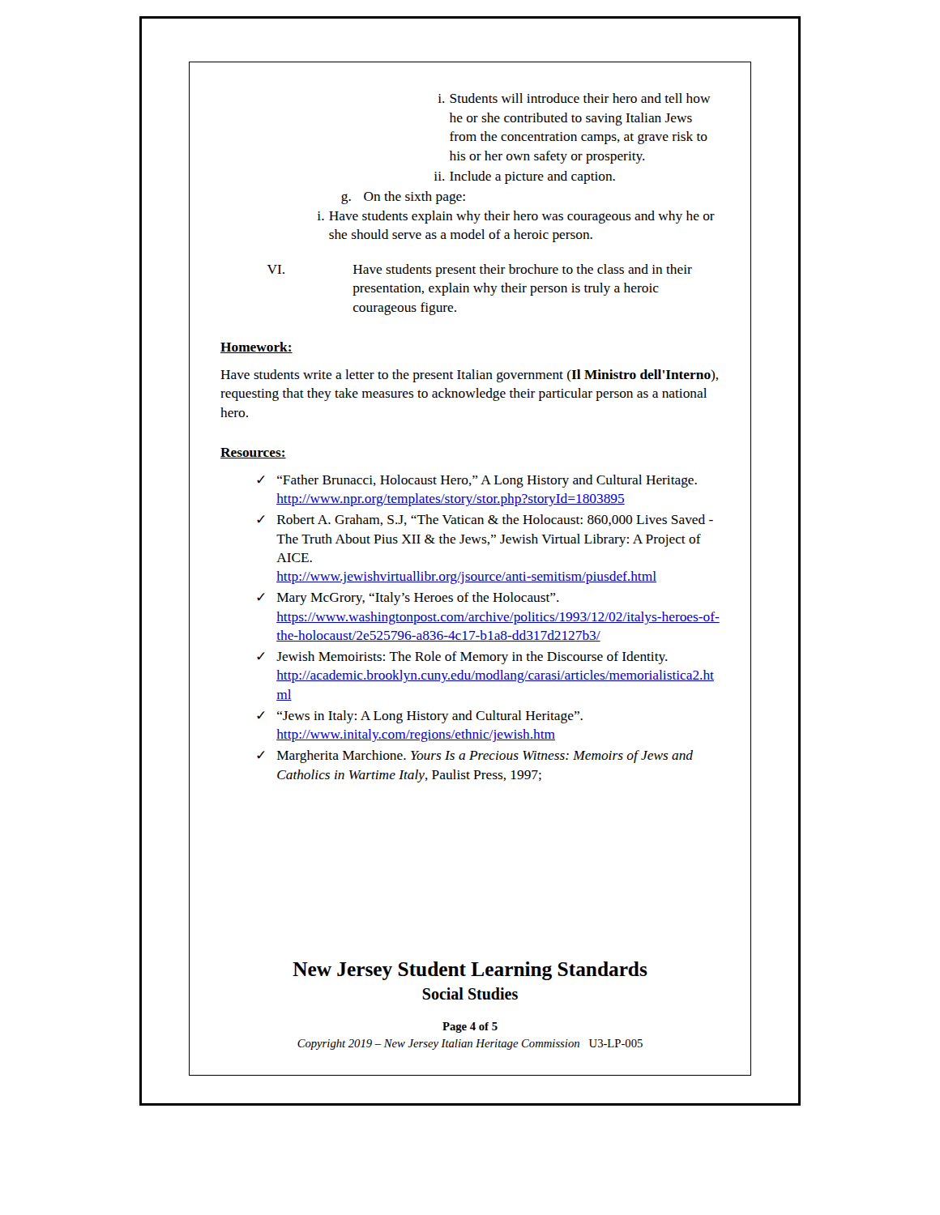i. Students will introduce their hero and tell how he or she contributed to saving Italian Jews from the concentration camps, at grave risk to his or her own safety or prosperity.
ii. Include a picture and caption.
g. On the sixth page:
i. Have students explain why their hero was courageous and why he or she should serve as a model of a heroic person.
VI.
Have students present their brochure to the class and in their presentation, explain why their person is truly a heroic courageous figure.
Homework:
Have students write a letter to the present Italian government (Il Ministro dell'Interno), requesting that they take measures to acknowledge their particular person as a national hero.
Resources:
“Father Brunacci, Holocaust Hero,” A Long History and Cultural Heritage.
http://www.npr.org/templates/story/stor.php?storyId=1803895
Robert A. Graham, S.J, “The Vatican & the Holocaust: 860,000 Lives Saved - The Truth About Pius XII & the Jews,” Jewish Virtual Library: A Project of AICE.
http://www.jewishvirtuallibr.org/jsource/anti-semitism/piusdef.html
Mary McGrory, “Italy’s Heroes of the Holocaust”.
https://www.washingtonpost.com/archive/politics/1993/12/02/italys-heroes-of-the-holocaust/2e525796-a836-4c17-b1a8-dd317d2127b3/
Jewish Memoirists: The Role of Memory in the Discourse of Identity.
http://academic.brooklyn.cuny.edu/modlang/carasi/articles/memorialistica2.html
“Jews in Italy: A Long History and Cultural Heritage”.
http://www.initaly.com/regions/ethnic/jewish.htm
Margherita Marchione. Yours Is a Precious Witness: Memoirs of Jews and Catholics in Wartime Italy, Paulist Press, 1997;
New Jersey Student Learning Standards
Social Studies
Page 4 of 5
Copyright 2019 – New Jersey Italian Heritage Commission U3-LP-005